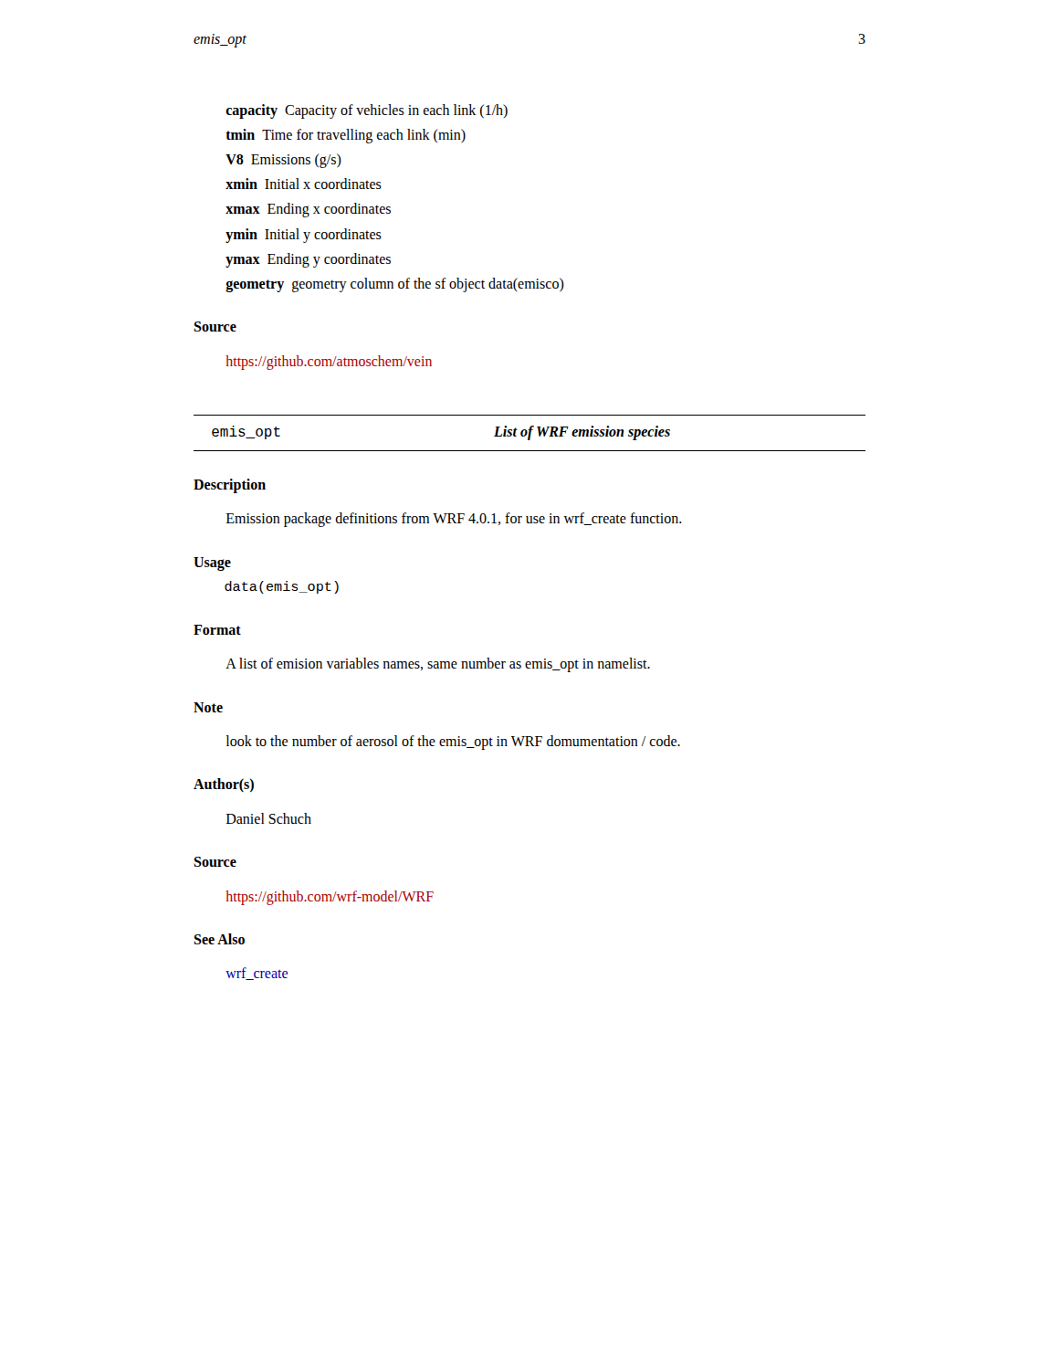emis_opt 3
capacity
Capacity of vehicles in each link (1/h)
tmin
Time for travelling each link (min)
V8
Emissions (g/s)
xmin
Initial x coordinates
xmax
Ending x coordinates
ymin
Initial y coordinates
ymax
Ending y coordinates
geometry
geometry column of the sf object data(emisco)
Source
https://github.com/atmoschem/vein
emis_opt List of WRF emission species
Description
Emission package definitions from WRF 4.0.1, for use in wrf_create function.
Usage
data(emis_opt)
Format
A list of emision variables names, same number as emis_opt in namelist.
Note
look to the number of aerosol of the emis_opt in WRF domumentation / code.
Author(s)
Daniel Schuch
Source
https://github.com/wrf-model/WRF
See Also
wrf_create